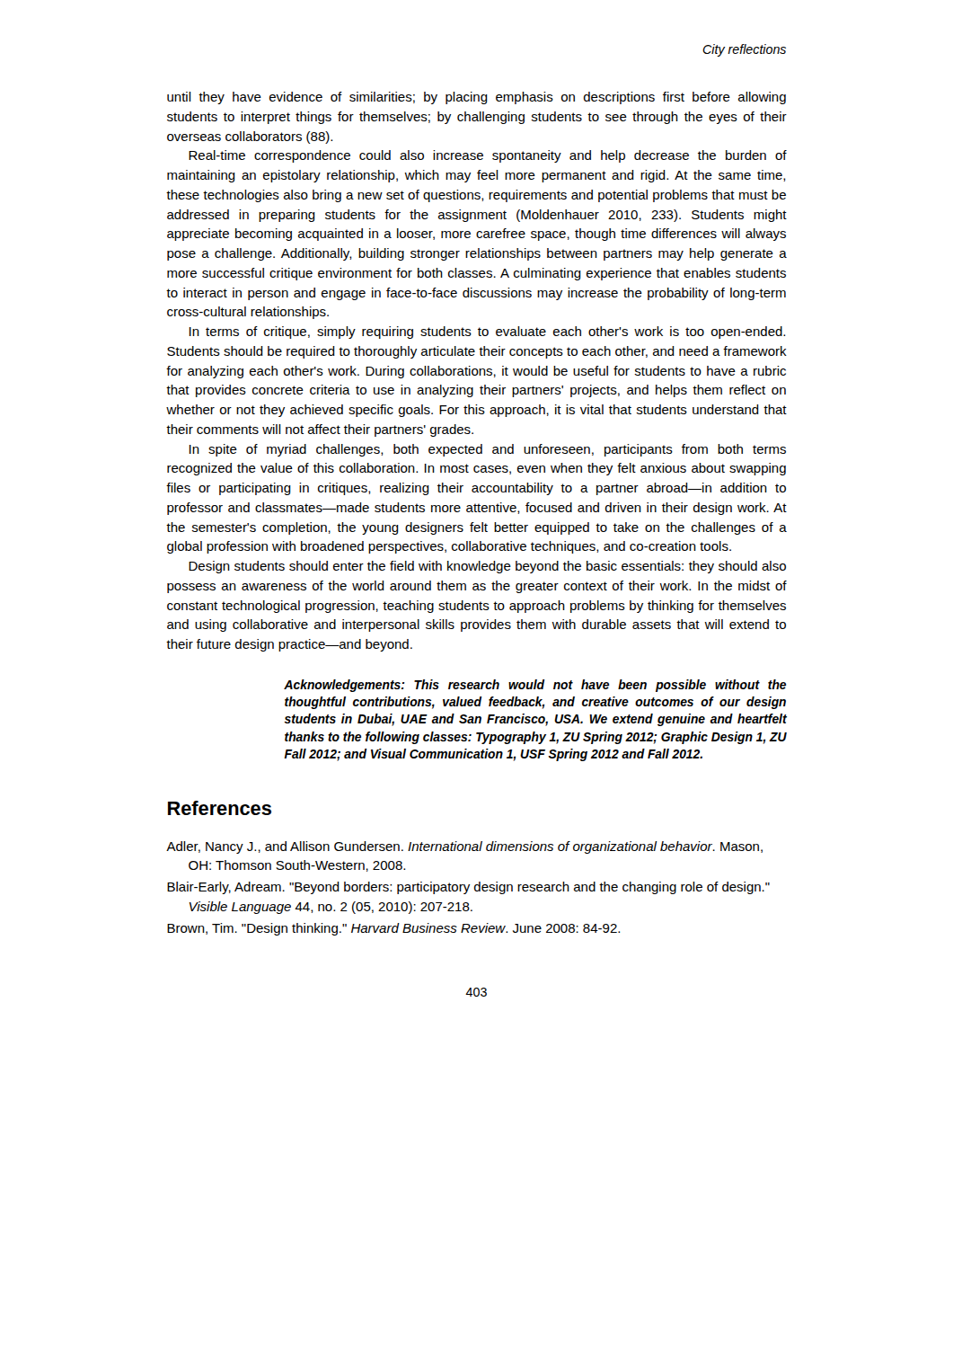City reflections
until they have evidence of similarities; by placing emphasis on descriptions first before allowing students to interpret things for themselves; by challenging students to see through the eyes of their overseas collaborators (88).
Real-time correspondence could also increase spontaneity and help decrease the burden of maintaining an epistolary relationship, which may feel more permanent and rigid. At the same time, these technologies also bring a new set of questions, requirements and potential problems that must be addressed in preparing students for the assignment (Moldenhauer 2010, 233). Students might appreciate becoming acquainted in a looser, more carefree space, though time differences will always pose a challenge. Additionally, building stronger relationships between partners may help generate a more successful critique environment for both classes. A culminating experience that enables students to interact in person and engage in face-to-face discussions may increase the probability of long-term cross-cultural relationships.
In terms of critique, simply requiring students to evaluate each other's work is too open-ended. Students should be required to thoroughly articulate their concepts to each other, and need a framework for analyzing each other's work. During collaborations, it would be useful for students to have a rubric that provides concrete criteria to use in analyzing their partners' projects, and helps them reflect on whether or not they achieved specific goals. For this approach, it is vital that students understand that their comments will not affect their partners' grades.
In spite of myriad challenges, both expected and unforeseen, participants from both terms recognized the value of this collaboration. In most cases, even when they felt anxious about swapping files or participating in critiques, realizing their accountability to a partner abroad—in addition to professor and classmates—made students more attentive, focused and driven in their design work. At the semester's completion, the young designers felt better equipped to take on the challenges of a global profession with broadened perspectives, collaborative techniques, and co-creation tools.
Design students should enter the field with knowledge beyond the basic essentials: they should also possess an awareness of the world around them as the greater context of their work. In the midst of constant technological progression, teaching students to approach problems by thinking for themselves and using collaborative and interpersonal skills provides them with durable assets that will extend to their future design practice—and beyond.
Acknowledgements: This research would not have been possible without the thoughtful contributions, valued feedback, and creative outcomes of our design students in Dubai, UAE and San Francisco, USA. We extend genuine and heartfelt thanks to the following classes: Typography 1, ZU Spring 2012; Graphic Design 1, ZU Fall 2012; and Visual Communication 1, USF Spring 2012 and Fall 2012.
References
Adler, Nancy J., and Allison Gundersen. International dimensions of organizational behavior. Mason, OH: Thomson South-Western, 2008.
Blair-Early, Adream. "Beyond borders: participatory design research and the changing role of design." Visible Language 44, no. 2 (05, 2010): 207-218.
Brown, Tim. "Design thinking." Harvard Business Review. June 2008: 84-92.
403